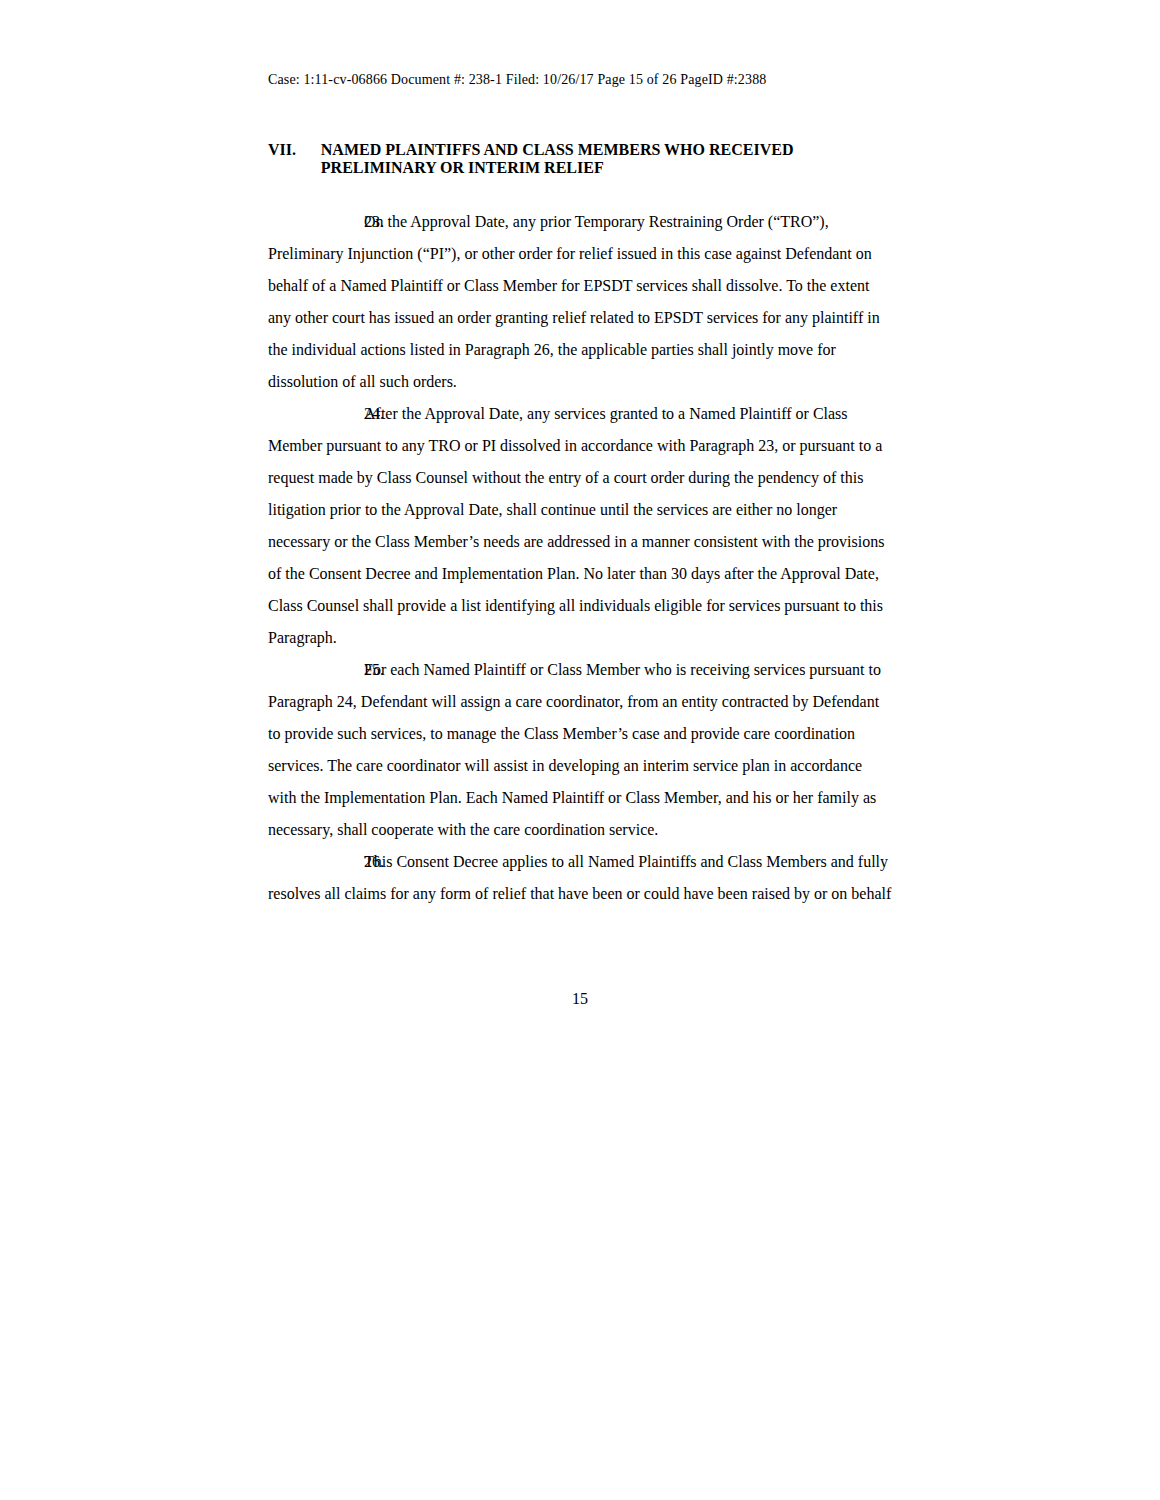Case: 1:11-cv-06866 Document #: 238-1 Filed: 10/26/17 Page 15 of 26 PageID #:2388
VII. NAMED PLAINTIFFS AND CLASS MEMBERS WHO RECEIVED PRELIMINARY OR INTERIM RELIEF
23. On the Approval Date, any prior Temporary Restraining Order (“TRO”), Preliminary Injunction (“PI”), or other order for relief issued in this case against Defendant on behalf of a Named Plaintiff or Class Member for EPSDT services shall dissolve. To the extent any other court has issued an order granting relief related to EPSDT services for any plaintiff in the individual actions listed in Paragraph 26, the applicable parties shall jointly move for dissolution of all such orders.
24. After the Approval Date, any services granted to a Named Plaintiff or Class Member pursuant to any TRO or PI dissolved in accordance with Paragraph 23, or pursuant to a request made by Class Counsel without the entry of a court order during the pendency of this litigation prior to the Approval Date, shall continue until the services are either no longer necessary or the Class Member’s needs are addressed in a manner consistent with the provisions of the Consent Decree and Implementation Plan. No later than 30 days after the Approval Date, Class Counsel shall provide a list identifying all individuals eligible for services pursuant to this Paragraph.
25. For each Named Plaintiff or Class Member who is receiving services pursuant to Paragraph 24, Defendant will assign a care coordinator, from an entity contracted by Defendant to provide such services, to manage the Class Member’s case and provide care coordination services. The care coordinator will assist in developing an interim service plan in accordance with the Implementation Plan. Each Named Plaintiff or Class Member, and his or her family as necessary, shall cooperate with the care coordination service.
26. This Consent Decree applies to all Named Plaintiffs and Class Members and fully resolves all claims for any form of relief that have been or could have been raised by or on behalf
15